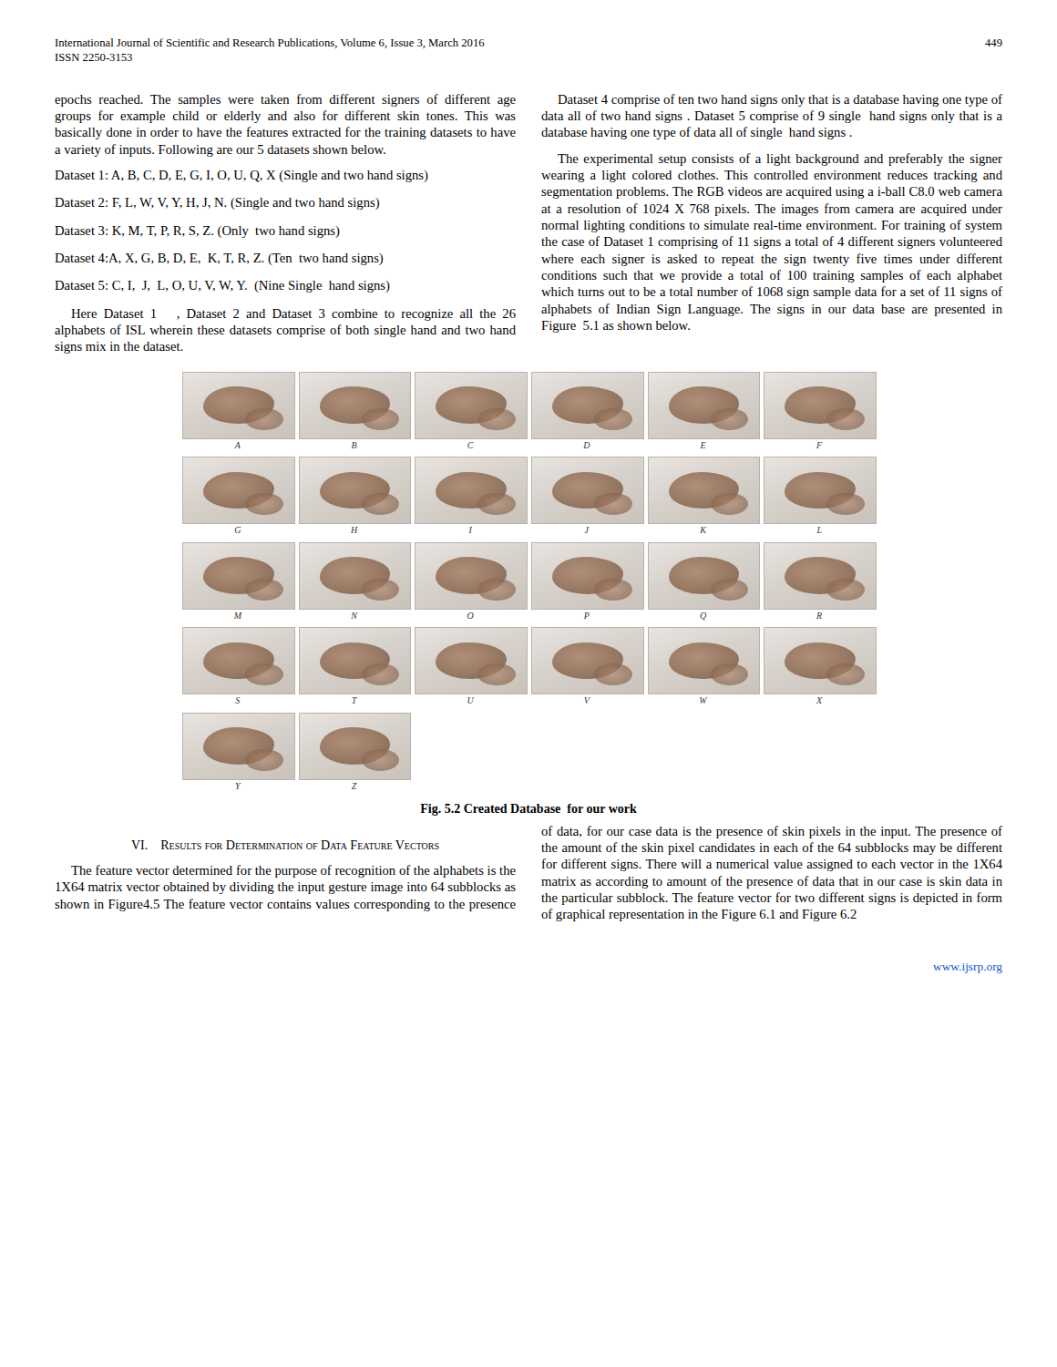449 International Journal of Scientific and Research Publications, Volume 6, Issue 3, March 2016 ISSN 2250-3153
epochs reached. The samples were taken from different signers of different age groups for example child or elderly and also for different skin tones. This was basically done in order to have the features extracted for the training datasets to have a variety of inputs. Following are our 5 datasets shown below.
Dataset 1: A, B, C, D, E, G, I, O, U, Q, X (Single and two hand signs)
Dataset 2: F, L, W, V, Y, H, J, N. (Single and two hand signs)
Dataset 3: K, M, T, P, R, S, Z. (Only two hand signs)
Dataset 4:A, X, G, B, D, E, K, T, R, Z. (Ten two hand signs)
Dataset 5: C, I, J, L, O, U, V, W, Y. (Nine Single hand signs)
Here Dataset 1 , Dataset 2 and Dataset 3 combine to recognize all the 26 alphabets of ISL wherein these datasets comprise of both single hand and two hand signs mix in the dataset.
Dataset 4 comprise of ten two hand signs only that is a database having one type of data all of two hand signs . Dataset 5 comprise of 9 single hand signs only that is a database having one type of data all of single hand signs .
The experimental setup consists of a light background and preferably the signer wearing a light colored clothes. This controlled environment reduces tracking and segmentation problems. The RGB videos are acquired using a i-ball C8.0 web camera at a resolution of 1024 X 768 pixels. The images from camera are acquired under normal lighting conditions to simulate real-time environment. For training of system the case of Dataset 1 comprising of 11 signs a total of 4 different signers volunteered where each signer is asked to repeat the sign twenty five times under different conditions such that we provide a total of 100 training samples of each alphabet which turns out to be a total number of 1068 sign sample data for a set of 11 signs of alphabets of Indian Sign Language. The signs in our data base are presented in Figure 5.1 as shown below.
A
B
C
D
E
F
G
H
I
J
K
L
M
N
O
P
Q
R
S
T
U
V
W
X
Y
Z
Fig. 5.2 Created Database for our work
VI. Results for Determination of Data Feature Vectors
The feature vector determined for the purpose of recognition of the alphabets is the 1X64 matrix vector obtained by dividing the input gesture image into 64 subblocks as shown in Figure4.5 The feature vector contains values corresponding to the presence of data, for our case data is the presence of skin pixels in the input. The presence of the amount of the skin pixel candidates in each of the 64 subblocks may be different for different signs. There will a numerical value assigned to each vector in the 1X64 matrix as according to amount of the presence of data that in our case is skin data in the particular subblock. The feature vector for two different signs is depicted in form of graphical representation in the Figure 6.1 and Figure 6.2
www.ijsrp.org